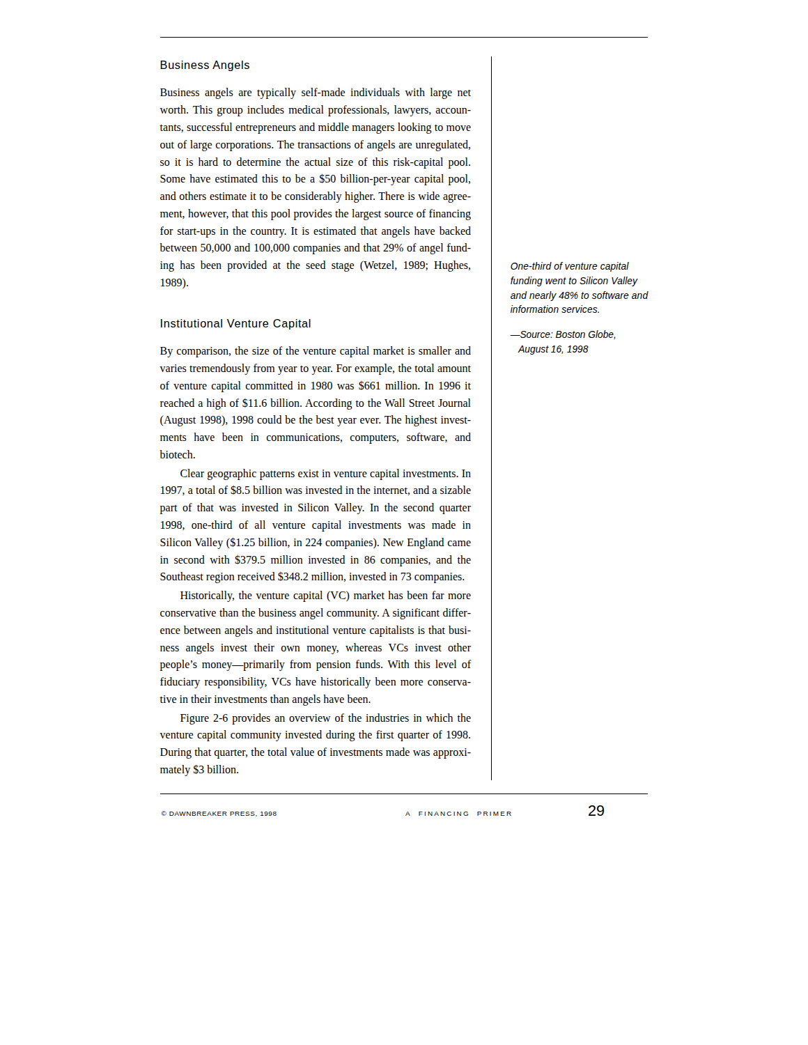Business Angels
Business angels are typically self-made individuals with large net worth. This group includes medical professionals, lawyers, accountants, successful entrepreneurs and middle managers looking to move out of large corporations. The transactions of angels are unregulated, so it is hard to determine the actual size of this risk-capital pool. Some have estimated this to be a $50 billion-per-year capital pool, and others estimate it to be considerably higher. There is wide agreement, however, that this pool provides the largest source of financing for start-ups in the country. It is estimated that angels have backed between 50,000 and 100,000 companies and that 29% of angel funding has been provided at the seed stage (Wetzel, 1989; Hughes, 1989).
Institutional Venture Capital
By comparison, the size of the venture capital market is smaller and varies tremendously from year to year. For example, the total amount of venture capital committed in 1980 was $661 million. In 1996 it reached a high of $11.6 billion. According to the Wall Street Journal (August 1998), 1998 could be the best year ever. The highest investments have been in communications, computers, software, and biotech.
Clear geographic patterns exist in venture capital investments. In 1997, a total of $8.5 billion was invested in the internet, and a sizable part of that was invested in Silicon Valley. In the second quarter 1998, one-third of all venture capital investments was made in Silicon Valley ($1.25 billion, in 224 companies). New England came in second with $379.5 million invested in 86 companies, and the Southeast region received $348.2 million, invested in 73 companies.
Historically, the venture capital (VC) market has been far more conservative than the business angel community. A significant difference between angels and institutional venture capitalists is that business angels invest their own money, whereas VCs invest other people’s money—primarily from pension funds. With this level of fiduciary responsibility, VCs have historically been more conservative in their investments than angels have been.
Figure 2-6 provides an overview of the industries in which the venture capital community invested during the first quarter of 1998. During that quarter, the total value of investments made was approximately $3 billion.
One-third of venture capital funding went to Silicon Valley and nearly 48% to software and information services.
—Source: Boston Globe, August 16, 1998
© DAWNBREAKER PRESS, 1998
A FINANCING PRIMER
29